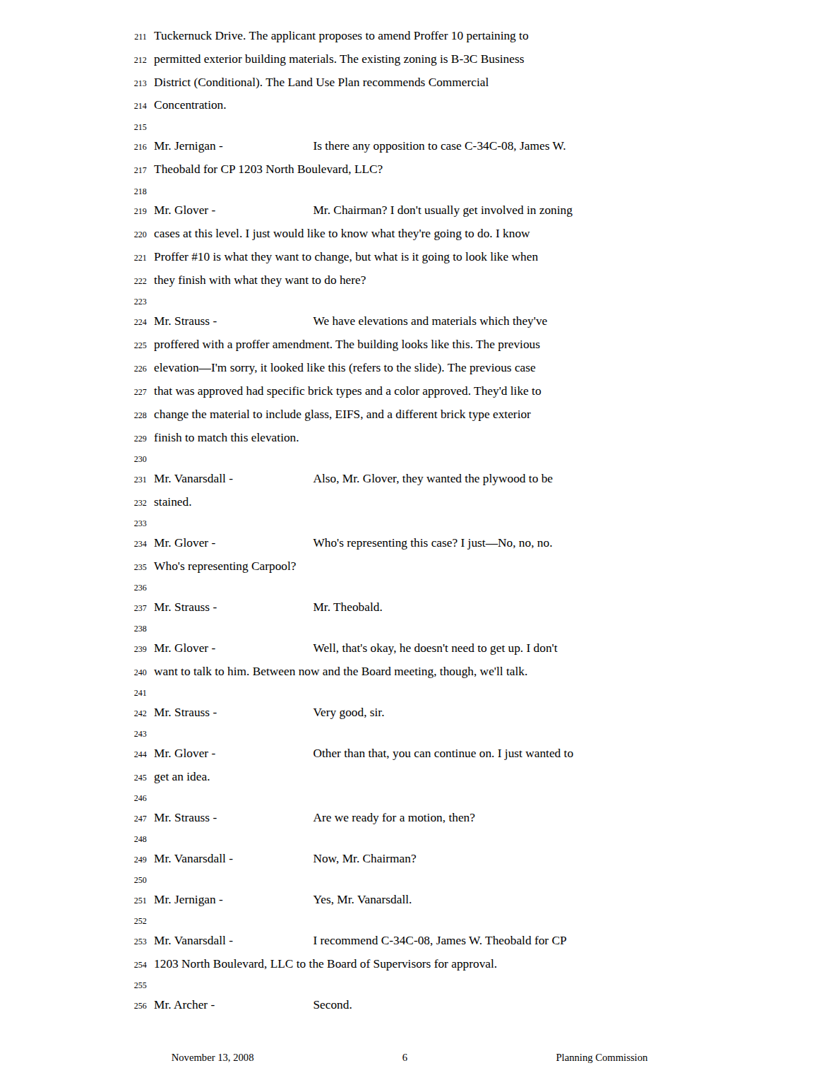211 Tuckernuck Drive. The applicant proposes to amend Proffer 10 pertaining to
212 permitted exterior building materials. The existing zoning is B-3C Business
213 District (Conditional). The Land Use Plan recommends Commercial
214 Concentration.
215
216 Mr. Jernigan -Is there any opposition to case C-34C-08, James W.
217 Theobald for CP 1203 North Boulevard, LLC?
218
219 Mr. Glover -Mr. Chairman? I don't usually get involved in zoning
220 cases at this level. I just would like to know what they're going to do. I know
221 Proffer #10 is what they want to change, but what is it going to look like when
222 they finish with what they want to do here?
223
224 Mr. Strauss -We have elevations and materials which they've
225 proffered with a proffer amendment. The building looks like this. The previous
226 elevation—I'm sorry, it looked like this (refers to the slide). The previous case
227 that was approved had specific brick types and a color approved. They'd like to
228 change the material to include glass, EIFS, and a different brick type exterior
229 finish to match this elevation.
230
231 Mr. Vanarsdall -Also, Mr. Glover, they wanted the plywood to be
232 stained.
233
234 Mr. Glover -Who's representing this case? I just—No, no, no.
235 Who's representing Carpool?
236
237 Mr. Strauss -Mr. Theobald.
238
239 Mr. Glover -Well, that's okay, he doesn't need to get up. I don't
240 want to talk to him. Between now and the Board meeting, though, we'll talk.
241
242 Mr. Strauss -Very good, sir.
243
244 Mr. Glover -Other than that, you can continue on. I just wanted to
245 get an idea.
246
247 Mr. Strauss -Are we ready for a motion, then?
248
249 Mr. Vanarsdall -Now, Mr. Chairman?
250
251 Mr. Jernigan -Yes, Mr. Vanarsdall.
252
253 Mr. Vanarsdall -I recommend C-34C-08, James W. Theobald for CP
2541203 North Boulevard, LLC to the Board of Supervisors for approval.
255
256 Mr. Archer -Second.
November 13, 2008 6 Planning Commission